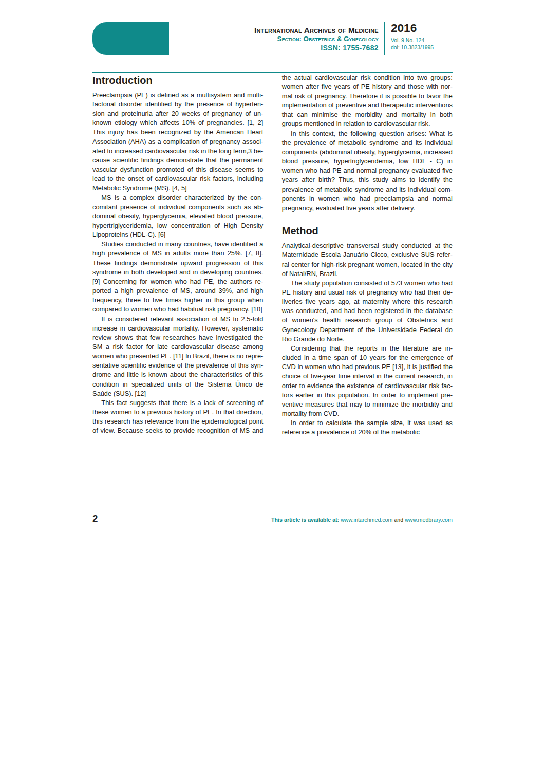International Archives of Medicine
Section: Obstetrics & Gynecology
ISSN: 1755-7682
2016
Vol. 9 No. 124
doi: 10.3823/1995
Introduction
Preeclampsia (PE) is defined as a multisystem and multifactorial disorder identified by the presence of hypertension and proteinuria after 20 weeks of pregnancy of unknown etiology which affects 10% of pregnancies. [1, 2] This injury has been recognized by the American Heart Association (AHA) as a complication of pregnancy associated to increased cardiovascular risk in the long term,3 because scientific findings demonstrate that the permanent vascular dysfunction promoted of this disease seems to lead to the onset of cardiovascular risk factors, including Metabolic Syndrome (MS). [4, 5]
MS is a complex disorder characterized by the concomitant presence of individual components such as abdominal obesity, hyperglycemia, elevated blood pressure, hypertriglyceridemia, low concentration of High Density Lipoproteins (HDL-C). [6]
Studies conducted in many countries, have identified a high prevalence of MS in adults more than 25%. [7, 8]. These findings demonstrate upward progression of this syndrome in both developed and in developing countries. [9] Concerning for women who had PE, the authors reported a high prevalence of MS, around 39%, and high frequency, three to five times higher in this group when compared to women who had habitual risk pregnancy. [10]
It is considered relevant association of MS to 2.5-fold increase in cardiovascular mortality. However, systematic review shows that few researches have investigated the SM a risk factor for late cardiovascular disease among women who presented PE. [11] In Brazil, there is no representative scientific evidence of the prevalence of this syndrome and little is known about the characteristics of this condition in specialized units of the Sistema Único de Saúde (SUS). [12]
This fact suggests that there is a lack of screening of these women to a previous history of PE. In that direction, this research has relevance from the epidemiological point of view. Because seeks to provide recognition of MS and the actual cardiovascular risk condition into two groups: women after five years of PE history and those with normal risk of pregnancy. Therefore it is possible to favor the implementation of preventive and therapeutic interventions that can minimise the morbidity and mortality in both groups mentioned in relation to cardiovascular risk.
In this context, the following question arises: What is the prevalence of metabolic syndrome and its individual components (abdominal obesity, hyperglycemia, increased blood pressure, hypertriglyceridemia, low HDL - C) in women who had PE and normal pregnancy evaluated five years after birth? Thus, this study aims to identify the prevalence of metabolic syndrome and its individual components in women who had preeclampsia and normal pregnancy, evaluated five years after delivery.
Method
Analytical-descriptive transversal study conducted at the Maternidade Escola Januário Cicco, exclusive SUS referral center for high-risk pregnant women, located in the city of Natal/RN, Brazil.
The study population consisted of 573 women who had PE history and usual risk of pregnancy who had their deliveries five years ago, at maternity where this research was conducted, and had been registered in the database of women's health research group of Obstetrics and Gynecology Department of the Universidade Federal do Rio Grande do Norte.
Considering that the reports in the literature are included in a time span of 10 years for the emergence of CVD in women who had previous PE [13], it is justified the choice of five-year time interval in the current research, in order to evidence the existence of cardiovascular risk factors earlier in this population. In order to implement preventive measures that may to minimize the morbidity and mortality from CVD.
In order to calculate the sample size, it was used as reference a prevalence of 20% of the metabolic
2
This article is available at: www.intarchmed.com and www.medbrary.com